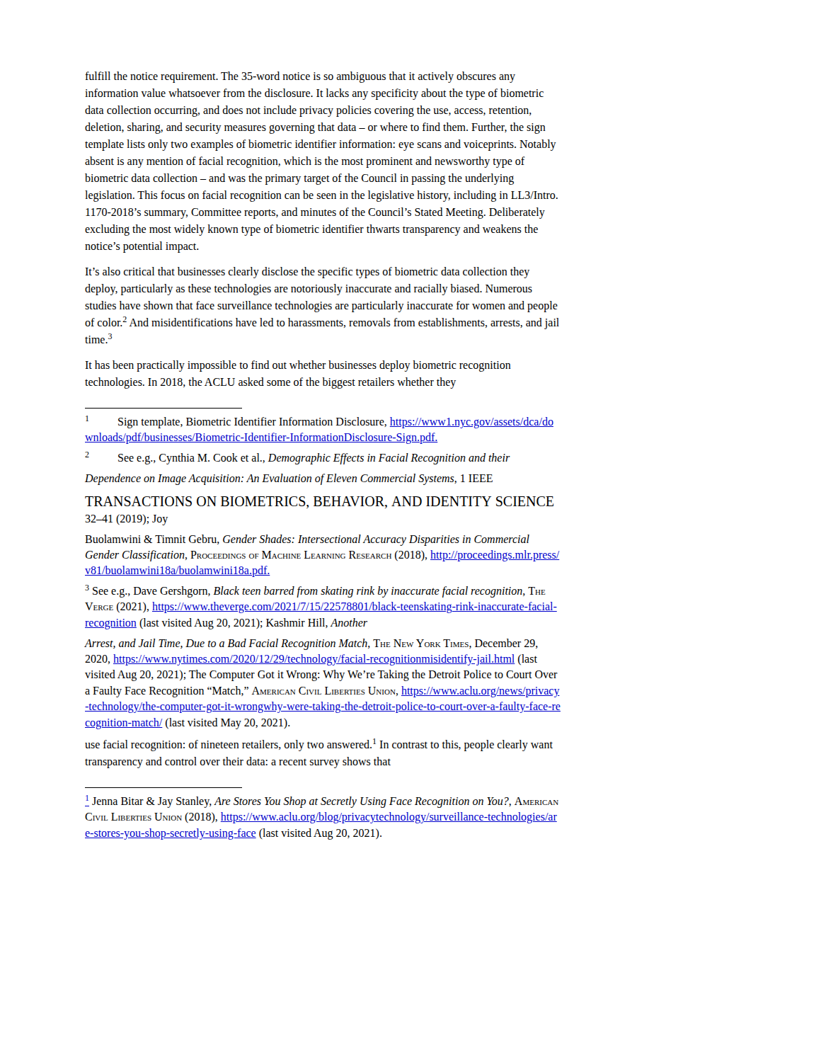fulfill the notice requirement. The 35-word notice is so ambiguous that it actively obscures any information value whatsoever from the disclosure. It lacks any specificity about the type of biometric data collection occurring, and does not include privacy policies covering the use, access, retention, deletion, sharing, and security measures governing that data – or where to find them. Further, the sign template lists only two examples of biometric identifier information: eye scans and voiceprints. Notably absent is any mention of facial recognition, which is the most prominent and newsworthy type of biometric data collection – and was the primary target of the Council in passing the underlying legislation. This focus on facial recognition can be seen in the legislative history, including in LL3/Intro. 1170-2018’s summary, Committee reports, and minutes of the Council’s Stated Meeting. Deliberately excluding the most widely known type of biometric identifier thwarts transparency and weakens the notice’s potential impact.
It’s also critical that businesses clearly disclose the specific types of biometric data collection they deploy, particularly as these technologies are notoriously inaccurate and racially biased. Numerous studies have shown that face surveillance technologies are particularly inaccurate for women and people of color.2 And misidentifications have led to harassments, removals from establishments, arrests, and jail time.3
It has been practically impossible to find out whether businesses deploy biometric recognition technologies. In 2018, the ACLU asked some of the biggest retailers whether they
1 Sign template, Biometric Identifier Information Disclosure, https://www1.nyc.gov/assets/dca/downloads/pdf/businesses/Biometric-Identifier-InformationDisclosure-Sign.pdf.
2 See e.g., Cynthia M. Cook et al., Demographic Effects in Facial Recognition and their
Dependence on Image Acquisition: An Evaluation of Eleven Commercial Systems, 1 IEEE
TRANSACTIONS ON BIOMETRICS, BEHAVIOR, AND IDENTITY SCIENCE 32–41 (2019); Joy
Buolamwini & Timnit Gebru, Gender Shades: Intersectional Accuracy Disparities in Commercial Gender Classification, Proceedings of Machine Learning Research (2018), http://proceedings.mlr.press/v81/buolamwini18a/buolamwini18a.pdf.
3 See e.g., Dave Gershgorn, Black teen barred from skating rink by inaccurate facial recognition, The Verge (2021), https://www.theverge.com/2021/7/15/22578801/black-teenskating-rink-inaccurate-facial-recognition (last visited Aug 20, 2021); Kashmir Hill, Another
Arrest, and Jail Time, Due to a Bad Facial Recognition Match, The New York Times, December 29, 2020, https://www.nytimes.com/2020/12/29/technology/facial-recognitionmisidentify-jail.html (last visited Aug 20, 2021); The Computer Got it Wrong: Why We’re Taking the Detroit Police to Court Over a Faulty Face Recognition “Match,” American Civil Liberties Union, https://www.aclu.org/news/privacy-technology/the-computer-got-it-wrongwhy-were-taking-the-detroit-police-to-court-over-a-faulty-face-recognition-match/ (last visited May 20, 2021).
use facial recognition: of nineteen retailers, only two answered.1 In contrast to this, people clearly want transparency and control over their data: a recent survey shows that
1 Jenna Bitar & Jay Stanley, Are Stores You Shop at Secretly Using Face Recognition on You?, American Civil Liberties Union (2018), https://www.aclu.org/blog/privacytechnology/surveillance-technologies/are-stores-you-shop-secretly-using-face (last visited Aug 20, 2021).